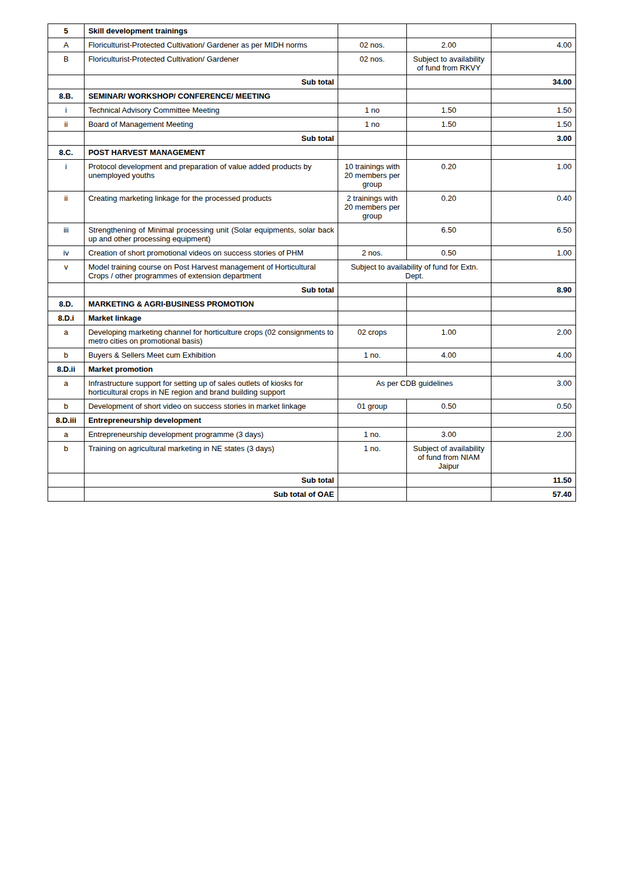| 5 | Skill development trainings | | | |
| A | Floriculturist-Protected Cultivation/ Gardener as per MIDH norms | 02 nos. | 2.00 | 4.00 |
| B | Floriculturist-Protected Cultivation/ Gardener | 02 nos. | Subject to availability of fund from RKVY | |
| | Sub total | | | 34.00 |
| 8.B. | SEMINAR/ WORKSHOP/ CONFERENCE/ MEETING | | | |
| i | Technical Advisory Committee Meeting | 1 no | 1.50 | 1.50 |
| ii | Board of Management Meeting | 1 no | 1.50 | 1.50 |
| | Sub total | | | 3.00 |
| 8.C. | POST HARVEST MANAGEMENT | | | |
| i | Protocol development and preparation of value added products by unemployed youths | 10 trainings with 20 members per group | 0.20 | 1.00 |
| ii | Creating marketing linkage for the processed products | 2 trainings with 20 members per group | 0.20 | 0.40 |
| iii | Strengthening of Minimal processing unit (Solar equipments, solar back up and other processing equipment) | | 6.50 | 6.50 |
| iv | Creation of short promotional videos on success stories of PHM | 2 nos. | 0.50 | 1.00 |
| v | Model training course on Post Harvest management of Horticultural Crops / other programmes of extension department | Subject to availability of fund for Extn. Dept. | |
| | Sub total | | | 8.90 |
| 8.D. | MARKETING & AGRI-BUSINESS PROMOTION | | | |
| 8.D.i | Market linkage | | | |
| a | Developing marketing channel for horticulture crops (02 consignments to metro cities on promotional basis) | 02 crops | 1.00 | 2.00 |
| b | Buyers & Sellers Meet cum Exhibition | 1 no. | 4.00 | 4.00 |
| 8.D.ii | Market promotion | | | |
| a | Infrastructure support for setting up of sales outlets of kiosks for horticultural crops in NE region and brand building support | As per CDB guidelines | 3.00 |
| b | Development of short video on success stories in market linkage | 01 group | 0.50 | 0.50 |
| 8.D.iii | Entrepreneurship development | | | |
| a | Entrepreneurship development programme (3 days) | 1 no. | 3.00 | 2.00 |
| b | Training on agricultural marketing in NE states (3 days) | 1 no. | Subject of availability of fund from NIAM Jaipur | |
| | Sub total | | | 11.50 |
| | Sub total of OAE | | | 57.40 |